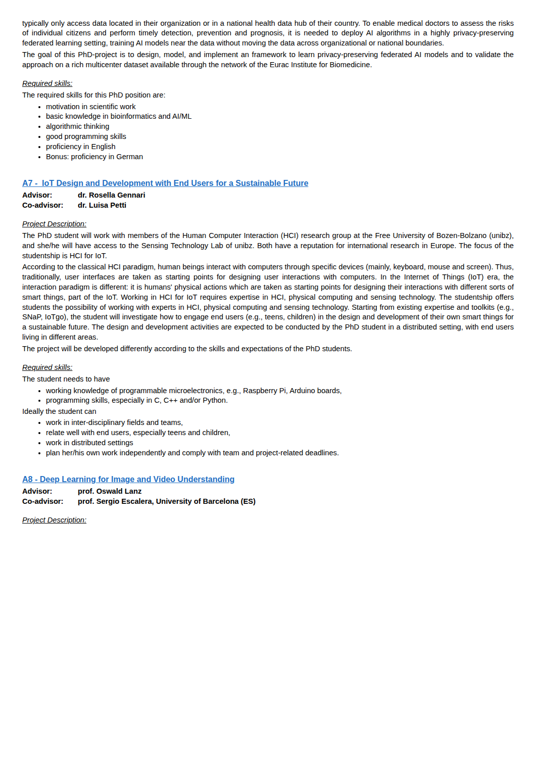typically only access data located in their organization or in a national health data hub of their country. To enable medical doctors to assess the risks of individual citizens and perform timely detection, prevention and prognosis, it is needed to deploy AI algorithms in a highly privacy-preserving federated learning setting, training AI models near the data without moving the data across organizational or national boundaries.
The goal of this PhD-project is to design, model, and implement an framework to learn privacy-preserving federated AI models and to validate the approach on a rich multicenter dataset available through the network of the Eurac Institute for Biomedicine.
Required skills:
The required skills for this PhD position are:
motivation in scientific work
basic knowledge in bioinformatics and AI/ML
algorithmic thinking
good programming skills
proficiency in English
Bonus: proficiency in German
A7 - IoT Design and Development with End Users for a Sustainable Future
Advisor: dr. Rosella Gennari
Co-advisor: dr. Luisa Petti
Project Description:
The PhD student will work with members of the Human Computer Interaction (HCI) research group at the Free University of Bozen-Bolzano (unibz), and she/he will have access to the Sensing Technology Lab of unibz. Both have a reputation for international research in Europe. The focus of the studentship is HCI for IoT.
According to the classical HCI paradigm, human beings interact with computers through specific devices (mainly, keyboard, mouse and screen). Thus, traditionally, user interfaces are taken as starting points for designing user interactions with computers. In the Internet of Things (IoT) era, the interaction paradigm is different: it is humans' physical actions which are taken as starting points for designing their interactions with different sorts of smart things, part of the IoT. Working in HCI for IoT requires expertise in HCI, physical computing and sensing technology. The studentship offers students the possibility of working with experts in HCI, physical computing and sensing technology. Starting from existing expertise and toolkits (e.g., SNaP, IoTgo), the student will investigate how to engage end users (e.g., teens, children) in the design and development of their own smart things for a sustainable future. The design and development activities are expected to be conducted by the PhD student in a distributed setting, with end users living in different areas.
The project will be developed differently according to the skills and expectations of the PhD students.
Required skills:
The student needs to have
working knowledge of programmable microelectronics, e.g., Raspberry Pi, Arduino boards,
programming skills, especially in C, C++ and/or Python.
Ideally the student can
work in inter-disciplinary fields and teams,
relate well with end users, especially teens and children,
work in distributed settings
plan her/his own work independently and comply with team and project-related deadlines.
A8 - Deep Learning for Image and Video Understanding
Advisor: prof. Oswald Lanz
Co-advisor: prof. Sergio Escalera, University of Barcelona (ES)
Project Description: